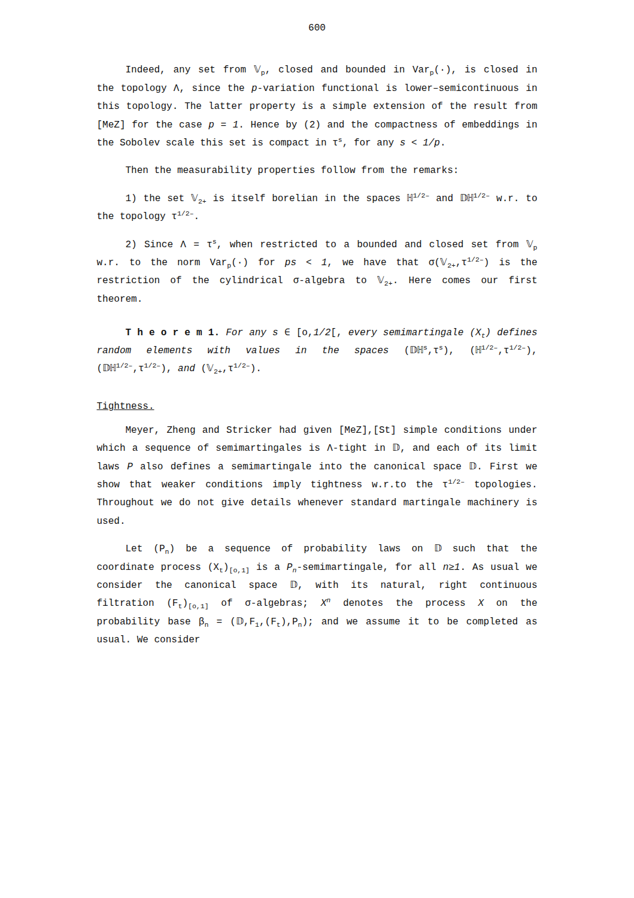600
Indeed, any set from 𝕍p, closed and bounded in Varp(·), is closed in the topology Λ, since the p-variation functional is lower–semicontinuous in this topology. The latter property is a simple extension of the result from [MeZ] for the case p = 1. Hence by (2) and the compactness of embeddings in the Sobolev scale this set is compact in τs, for any s < 1/p.
Then the measurability properties follow from the remarks:
1) the set 𝕍2+ is itself borelian in the spaces ℍ1/2– and 𝔻ℍ1/2– w.r. to the topology τ1/2–.
2) Since Λ = τs, when restricted to a bounded and closed set from 𝕍p w.r. to the norm Varp(·) for ps < 1, we have that σ(𝕍2+,τ1/2–) is the restriction of the cylindrical σ-algebra to 𝕍2+. Here comes our first theorem.
T h e o r e m 1. For any s ∈ [o,1/2[, every semimartingale (Xt) defines random elements with values in the spaces (𝔻ℍs,τs), (ℍ1/2–,τ1/2–), (𝔻ℍ1/2–,τ1/2–), and (𝕍2+,τ1/2–).
Tightness.
Meyer, Zheng and Stricker had given [MeZ],[St] simple conditions under which a sequence of semimartingales is Λ-tight in 𝔻, and each of its limit laws P also defines a semimartingale into the canonical space 𝔻. First we show that weaker conditions imply tightness w.r.to the τ1/2– topologies. Throughout we do not give details whenever standard martingale machinery is used.
Let (Pn) be a sequence of probability laws on 𝔻 such that the coordinate process (Xt)[o,1] is a Pn-semimartingale, for all n≥1. As usual we consider the canonical space 𝔻, with its natural, right continuous filtration (Ft)[o,1] of σ-algebras; Xn denotes the process X on the probability base βn = (𝔻,F1,(Ft),Pn); and we assume it to be completed as usual. We consider